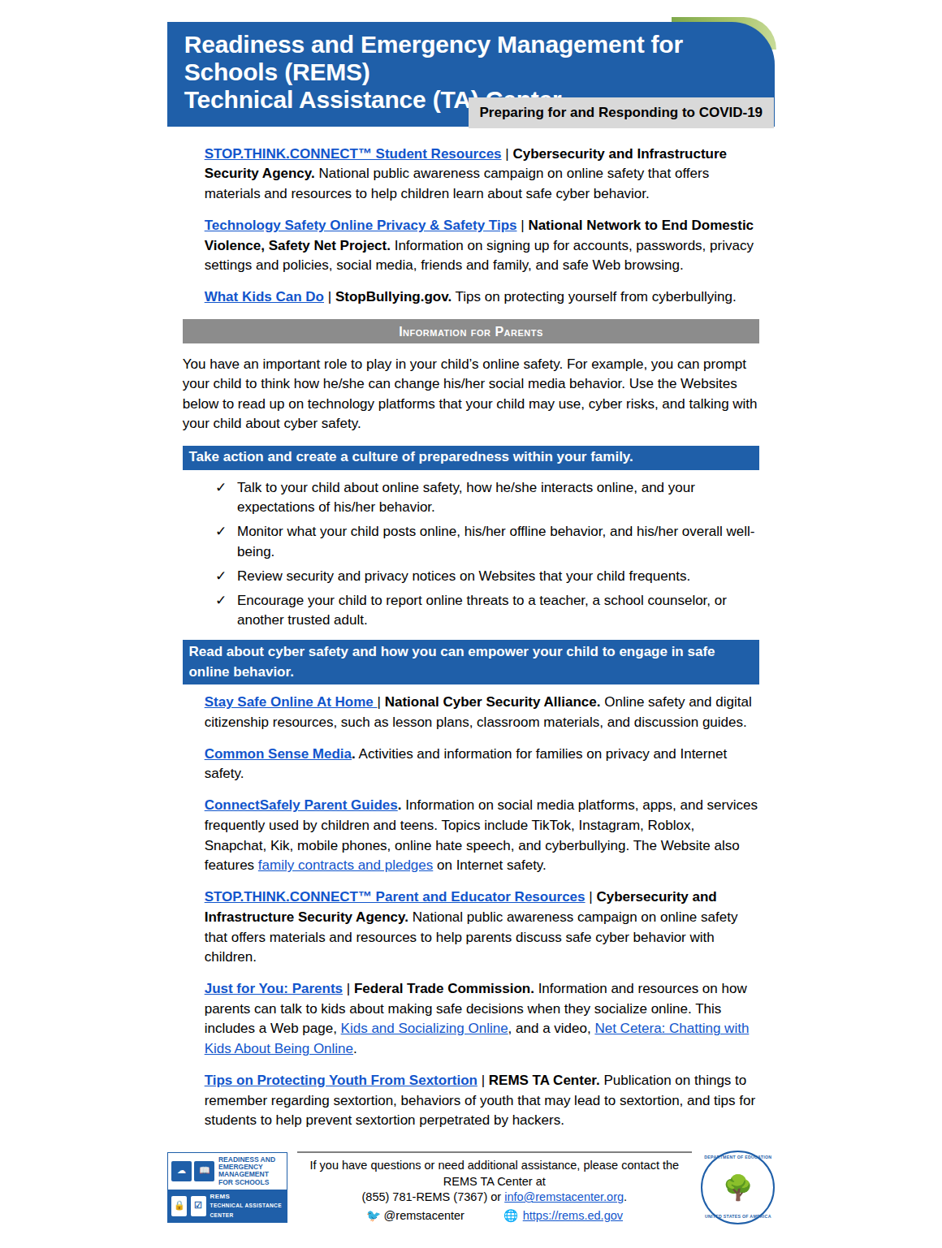Readiness and Emergency Management for Schools (REMS)
Technical Assistance (TA) Center
Preparing for and Responding to COVID-19
STOP.THINK.CONNECT™ Student Resources | Cybersecurity and Infrastructure Security Agency. National public awareness campaign on online safety that offers materials and resources to help children learn about safe cyber behavior.
Technology Safety Online Privacy & Safety Tips | National Network to End Domestic Violence, Safety Net Project. Information on signing up for accounts, passwords, privacy settings and policies, social media, friends and family, and safe Web browsing.
What Kids Can Do | StopBullying.gov. Tips on protecting yourself from cyberbullying.
Information for Parents
You have an important role to play in your child’s online safety. For example, you can prompt your child to think how he/she can change his/her social media behavior. Use the Websites below to read up on technology platforms that your child may use, cyber risks, and talking with your child about cyber safety.
Take action and create a culture of preparedness within your family.
Talk to your child about online safety, how he/she interacts online, and your expectations of his/her behavior.
Monitor what your child posts online, his/her offline behavior, and his/her overall well-being.
Review security and privacy notices on Websites that your child frequents.
Encourage your child to report online threats to a teacher, a school counselor, or another trusted adult.
Read about cyber safety and how you can empower your child to engage in safe online behavior.
Stay Safe Online At Home | National Cyber Security Alliance. Online safety and digital citizenship resources, such as lesson plans, classroom materials, and discussion guides.
Common Sense Media. Activities and information for families on privacy and Internet safety.
ConnectSafely Parent Guides. Information on social media platforms, apps, and services frequently used by children and teens. Topics include TikTok, Instagram, Roblox, Snapchat, Kik, mobile phones, online hate speech, and cyberbullying. The Website also features family contracts and pledges on Internet safety.
STOP.THINK.CONNECT™ Parent and Educator Resources | Cybersecurity and Infrastructure Security Agency. National public awareness campaign on online safety that offers materials and resources to help parents discuss safe cyber behavior with children.
Just for You: Parents | Federal Trade Commission. Information and resources on how parents can talk to kids about making safe decisions when they socialize online. This includes a Web page, Kids and Socializing Online, and a video, Net Cetera: Chatting with Kids About Being Online.
Tips on Protecting Youth From Sextortion | REMS TA Center. Publication on things to remember regarding sextortion, behaviors of youth that may lead to sextortion, and tips for students to help prevent sextortion perpetrated by hackers.
☁
📖
READINESS AND EMERGENCY
MANAGEMENT FOR SCHOOLS
🔒
☑
REMS
TECHNICAL ASSISTANCE CENTER
If you have questions or need additional assistance, please contact the REMS TA Center at
(855) 781-REMS (7367) or info@remstacenter.org.
🐦 @remstacenter 🌐 https://rems.ed.gov
DEPARTMENT OF EDUCATION UNITED STATES OF AMERICA
🌳